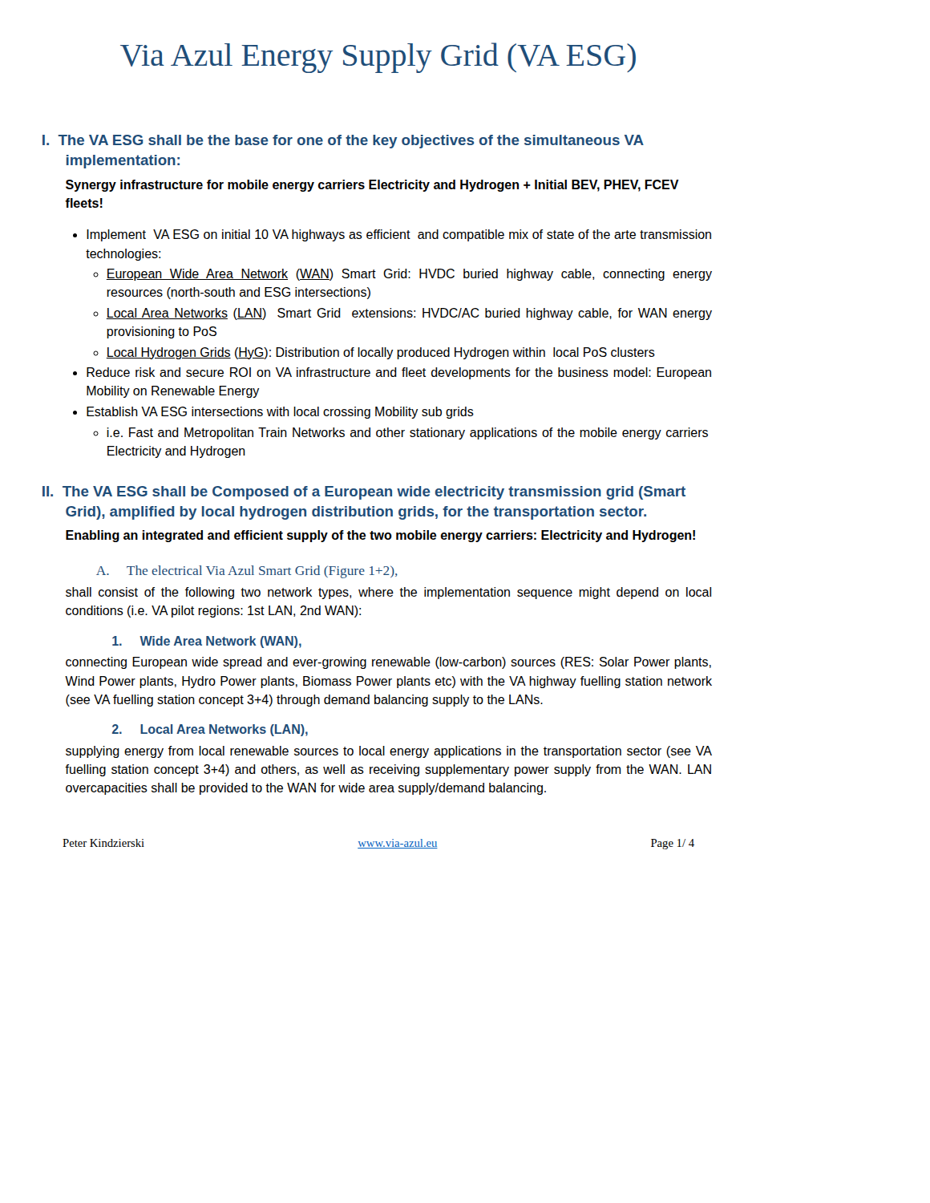Via Azul Energy Supply Grid (VA ESG)
I. The VA ESG shall be the base for one of the key objectives of the simultaneous VA implementation:
Synergy infrastructure for mobile energy carriers Electricity and Hydrogen + Initial BEV, PHEV, FCEV fleets!
Implement VA ESG on initial 10 VA highways as efficient and compatible mix of state of the arte transmission technologies:
European Wide Area Network (WAN) Smart Grid: HVDC buried highway cable, connecting energy resources (north-south and ESG intersections)
Local Area Networks (LAN) Smart Grid extensions: HVDC/AC buried highway cable, for WAN energy provisioning to PoS
Local Hydrogen Grids (HyG): Distribution of locally produced Hydrogen within local PoS clusters
Reduce risk and secure ROI on VA infrastructure and fleet developments for the business model: European Mobility on Renewable Energy
Establish VA ESG intersections with local crossing Mobility sub grids
i.e. Fast and Metropolitan Train Networks and other stationary applications of the mobile energy carriers Electricity and Hydrogen
II. The VA ESG shall be Composed of a European wide electricity transmission grid (Smart Grid), amplified by local hydrogen distribution grids, for the transportation sector.
Enabling an integrated and efficient supply of the two mobile energy carriers: Electricity and Hydrogen!
A. The electrical Via Azul Smart Grid (Figure 1+2),
shall consist of the following two network types, where the implementation sequence might depend on local conditions (i.e. VA pilot regions: 1st LAN, 2nd WAN):
1. Wide Area Network (WAN),
connecting European wide spread and ever-growing renewable (low-carbon) sources (RES: Solar Power plants, Wind Power plants, Hydro Power plants, Biomass Power plants etc) with the VA highway fuelling station network (see VA fuelling station concept 3+4) through demand balancing supply to the LANs.
2. Local Area Networks (LAN),
supplying energy from local renewable sources to local energy applications in the transportation sector (see VA fuelling station concept 3+4) and others, as well as receiving supplementary power supply from the WAN. LAN overcapacities shall be provided to the WAN for wide area supply/demand balancing.
Peter Kindzierski www.via-azul.eu Page 1/ 4